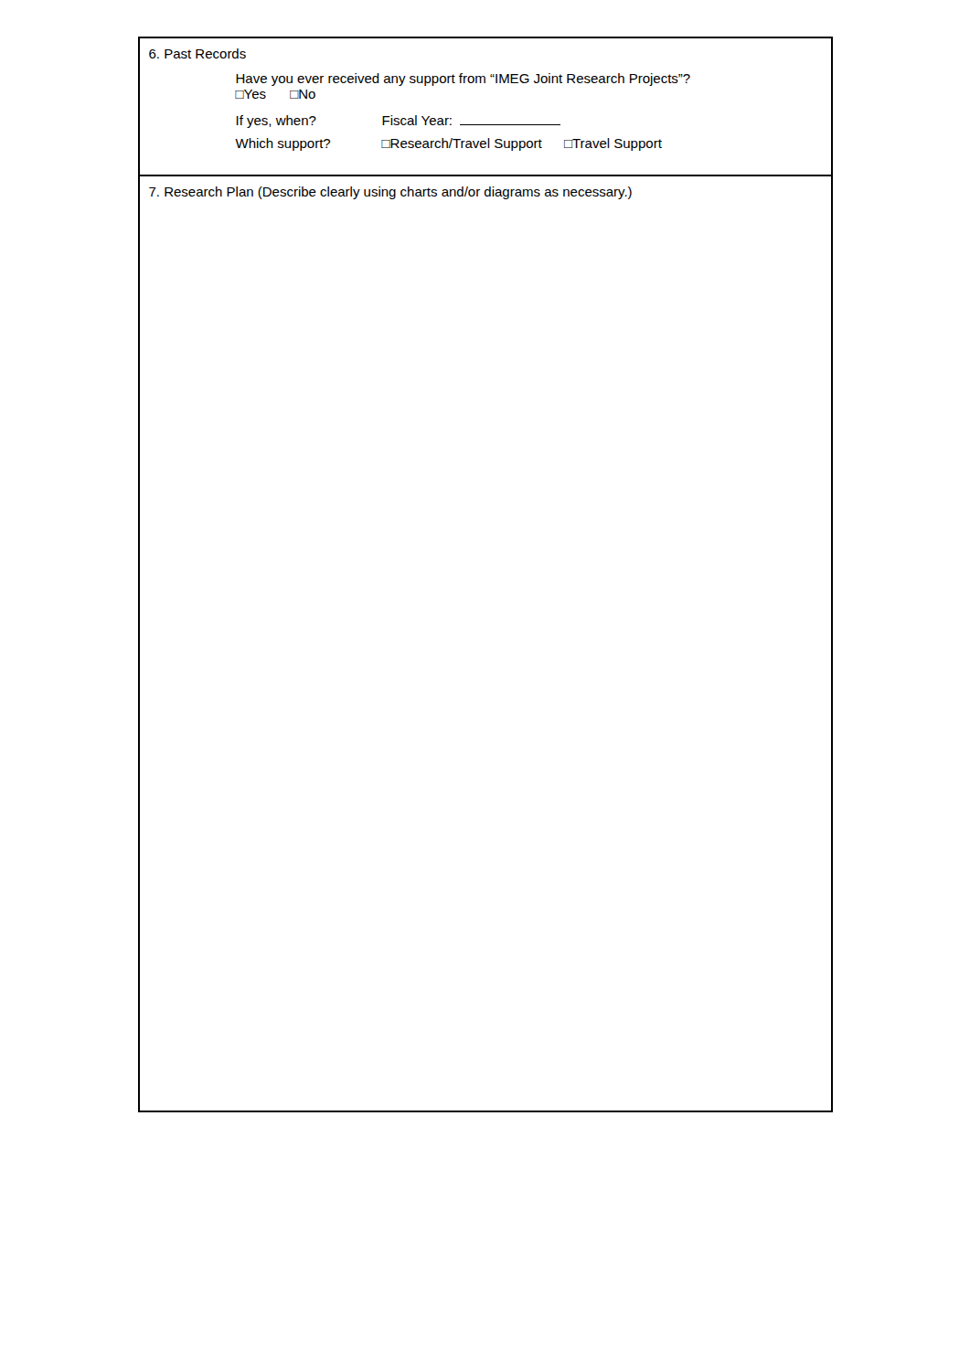6. Past Records
Have you ever received any support from “IMEG Joint Research Projects”? □Yes □No
If yes, when? Fiscal Year:
Which support? □Research/Travel Support □Travel Support
7. Research Plan (Describe clearly using charts and/or diagrams as necessary.)